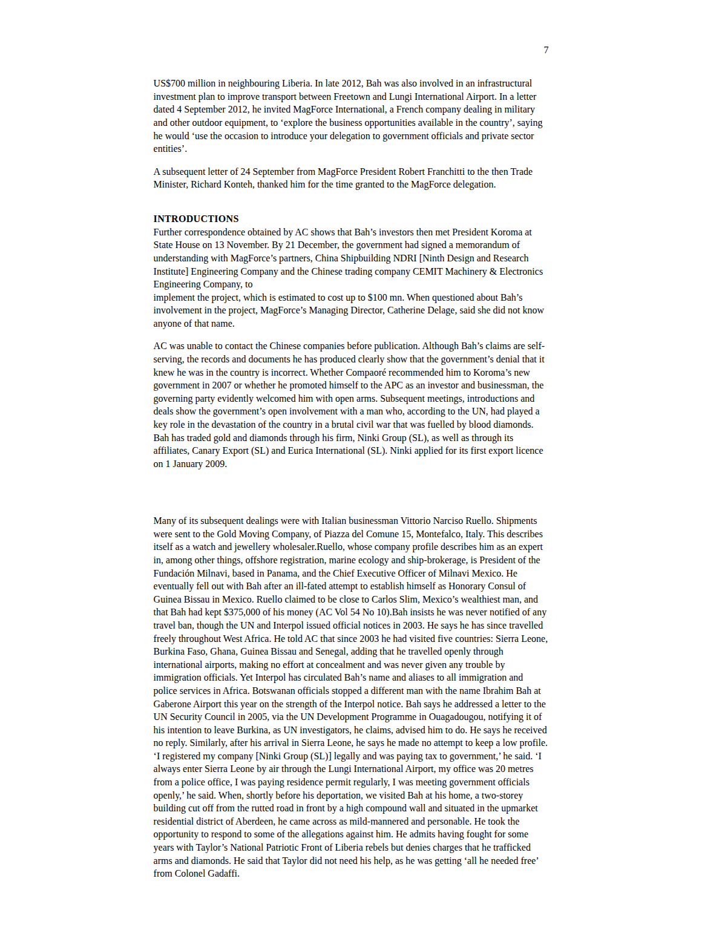7
US$700 million in neighbouring Liberia. In late 2012, Bah was also involved in an infrastructural investment plan to improve transport between Freetown and Lungi International Airport. In a letter dated 4 September 2012, he invited MagForce International, a French company dealing in military and other outdoor equipment, to ‘explore the business opportunities available in the country’, saying he would ‘use the occasion to introduce your delegation to government officials and private sector entities’.
A subsequent letter of 24 September from MagForce President Robert Franchitti to the then Trade Minister, Richard Konteh, thanked him for the time granted to the MagForce delegation.
Introductions
Further correspondence obtained by AC shows that Bah’s investors then met President Koroma at State House on 13 November. By 21 December, the government had signed a memorandum of understanding with MagForce’s partners, China Shipbuilding NDRI [Ninth Design and Research Institute] Engineering Company and the Chinese trading company CEMIT Machinery & Electronics Engineering Company, to
implement the project, which is estimated to cost up to $100 mn. When questioned about Bah’s involvement in the project, MagForce’s Managing Director, Catherine Delage, said she did not know anyone of that name.
AC was unable to contact the Chinese companies before publication. Although Bah’s claims are self-serving, the records and documents he has produced clearly show that the government’s denial that it knew he was in the country is incorrect. Whether Compaoré recommended him to Koroma’s new government in 2007 or whether he promoted himself to the APC as an investor and businessman, the governing party evidently welcomed him with open arms. Subsequent meetings, introductions and deals show the government’s open involvement with a man who, according to the UN, had played a key role in the devastation of the country in a brutal civil war that was fuelled by blood diamonds. Bah has traded gold and diamonds through his firm, Ninki Group (SL), as well as through its affiliates, Canary Export (SL) and Eurica International (SL). Ninki applied for its first export licence on 1 January 2009.
Many of its subsequent dealings were with Italian businessman Vittorio Narciso Ruello. Shipments were sent to the Gold Moving Company, of Piazza del Comune 15, Montefalco, Italy. This describes itself as a watch and jewellery wholesaler.Ruello, whose company profile describes him as an expert in, among other things, offshore registration, marine ecology and ship-brokerage, is President of the Fundación Milnavi, based in Panama, and the Chief Executive Officer of Milnavi Mexico. He eventually fell out with Bah after an ill-fated attempt to establish himself as Honorary Consul of Guinea Bissau in Mexico. Ruello claimed to be close to Carlos Slim, Mexico’s wealthiest man, and that Bah had kept $375,000 of his money (AC Vol 54 No 10).Bah insists he was never notified of any travel ban, though the UN and Interpol issued official notices in 2003. He says he has since travelled freely throughout West Africa. He told AC that since 2003 he had visited five countries: Sierra Leone, Burkina Faso, Ghana, Guinea Bissau and Senegal, adding that he travelled openly through international airports, making no effort at concealment and was never given any trouble by immigration officials. Yet Interpol has circulated Bah’s name and aliases to all immigration and police services in Africa. Botswanan officials stopped a different man with the name Ibrahim Bah at Gaberone Airport this year on the strength of the Interpol notice. Bah says he addressed a letter to the UN Security Council in 2005, via the UN Development Programme in Ouagadougou, notifying it of his intention to leave Burkina, as UN investigators, he claims, advised him to do. He says he received no reply. Similarly, after his arrival in Sierra Leone, he says he made no attempt to keep a low profile. ‘I registered my company [Ninki Group (SL)] legally and was paying tax to government,’ he said. ‘I always enter Sierra Leone by air through the Lungi International Airport, my office was 20 metres from a police office, I was paying residence permit regularly, I was meeting government officials openly,’ he said. When, shortly before his deportation, we visited Bah at his home, a two-storey building cut off from the rutted road in front by a high compound wall and situated in the upmarket residential district of Aberdeen, he came across as mild-mannered and personable. He took the opportunity to respond to some of the allegations against him. He admits having fought for some years with Taylor’s National Patriotic Front of Liberia rebels but denies charges that he trafficked arms and diamonds. He said that Taylor did not need his help, as he was getting ‘all he needed free’ from Colonel Gadaffi.